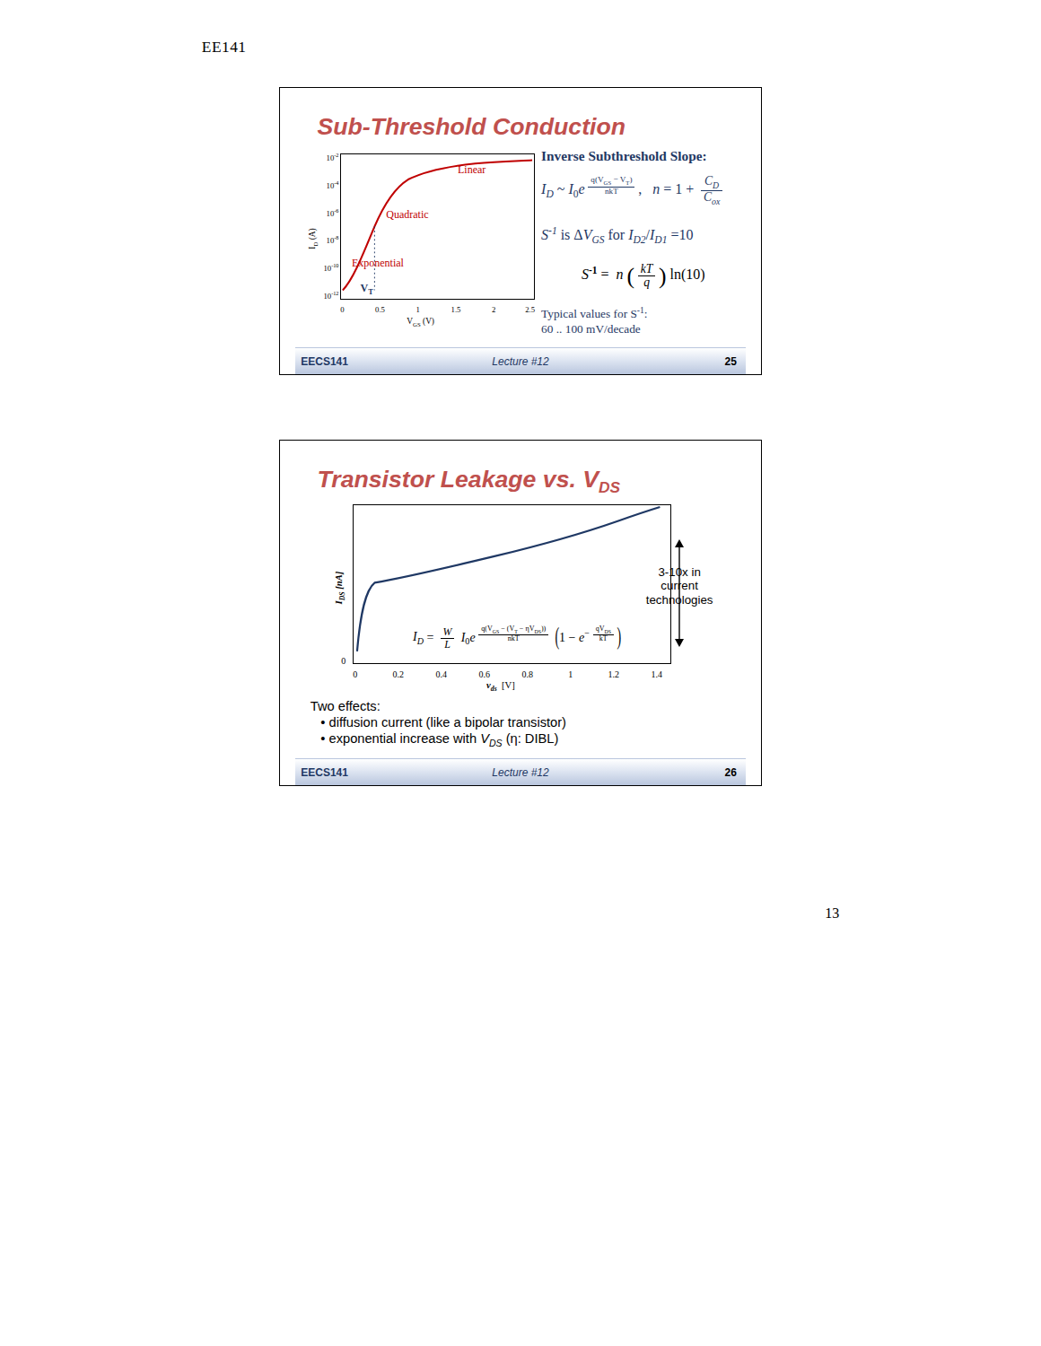EE141
Sub-Threshold Conduction
ID (A)
10-2
10-4
10-6
10-8
10-10
10-12
Linear Quadratic Exponential VT
0
0.5
1
1.5
2
2.5
VGS (V)
Inverse Subthreshold Slope:
ID ~ I0eq(VGS − VT) nkT, n = 1 + CD Cox
S-1 is ΔVGS for ID2/ID1 =10
S-1 = n (kT q) ln(10)
Typical values for S-1:
60 .. 100 mV/decade
EECS141 Lecture #12 25
Transistor Leakage vs. VDS
IDS [nA]
0
ID = WL I0eq(VGS − (VT − ηVDS)) nkT (1 − e−qVDS kT)
3-10x in
current
technologies
0
0.2
0.4
0.6
0.8
1
1.2
1.4
vds [V]
Two effects:
• diffusion current (like a bipolar transistor)
• exponential increase with VDS (η: DIBL)
EECS141 Lecture #12 26
13